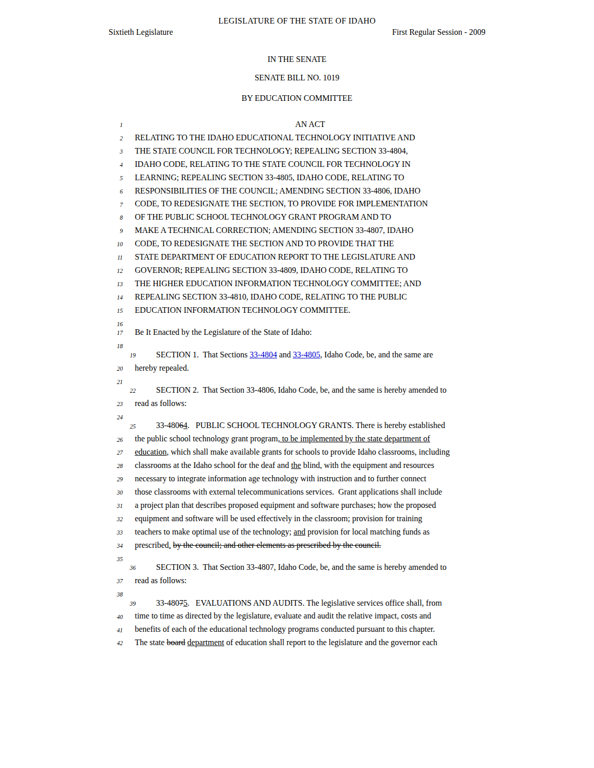LEGISLATURE OF THE STATE OF IDAHO
Sixtieth Legislature First Regular Session - 2009
IN THE SENATE
SENATE BILL NO. 1019
BY EDUCATION COMMITTEE
AN ACT
RELATING TO THE IDAHO EDUCATIONAL TECHNOLOGY INITIATIVE AND
THE STATE COUNCIL FOR TECHNOLOGY; REPEALING SECTION 33-4804,
IDAHO CODE, RELATING TO THE STATE COUNCIL FOR TECHNOLOGY IN
LEARNING; REPEALING SECTION 33-4805, IDAHO CODE, RELATING TO
RESPONSIBILITIES OF THE COUNCIL; AMENDING SECTION 33-4806, IDAHO
CODE, TO REDESIGNATE THE SECTION, TO PROVIDE FOR IMPLEMENTATION
OF THE PUBLIC SCHOOL TECHNOLOGY GRANT PROGRAM AND TO
MAKE A TECHNICAL CORRECTION; AMENDING SECTION 33-4807, IDAHO
CODE, TO REDESIGNATE THE SECTION AND TO PROVIDE THAT THE
STATE DEPARTMENT OF EDUCATION REPORT TO THE LEGISLATURE AND
GOVERNOR; REPEALING SECTION 33-4809, IDAHO CODE, RELATING TO
THE HIGHER EDUCATION INFORMATION TECHNOLOGY COMMITTEE; AND
REPEALING SECTION 33-4810, IDAHO CODE, RELATING TO THE PUBLIC
EDUCATION INFORMATION TECHNOLOGY COMMITTEE.
Be It Enacted by the Legislature of the State of Idaho:
SECTION 1. That Sections 33-4804 and 33-4805, Idaho Code, be, and the same are
hereby repealed.
SECTION 2. That Section 33-4806, Idaho Code, be, and the same is hereby amended to
read as follows:
33-48064. PUBLIC SCHOOL TECHNOLOGY GRANTS. There is hereby established
the public school technology grant program, to be implemented by the state department of
education, which shall make available grants for schools to provide Idaho classrooms, including
classrooms at the Idaho school for the deaf and the blind, with the equipment and resources
necessary to integrate information age technology with instruction and to further connect
those classrooms with external telecommunications services. Grant applications shall include
a project plan that describes proposed equipment and software purchases; how the proposed
equipment and software will be used effectively in the classroom; provision for training
teachers to make optimal use of the technology; and provision for local matching funds as
prescribed. by the council; and other elements as prescribed by the council.
SECTION 3. That Section 33-4807, Idaho Code, be, and the same is hereby amended to
read as follows:
33-48075. EVALUATIONS AND AUDITS. The legislative services office shall, from
time to time as directed by the legislature, evaluate and audit the relative impact, costs and
benefits of each of the educational technology programs conducted pursuant to this chapter.
The state board department of education shall report to the legislature and the governor each